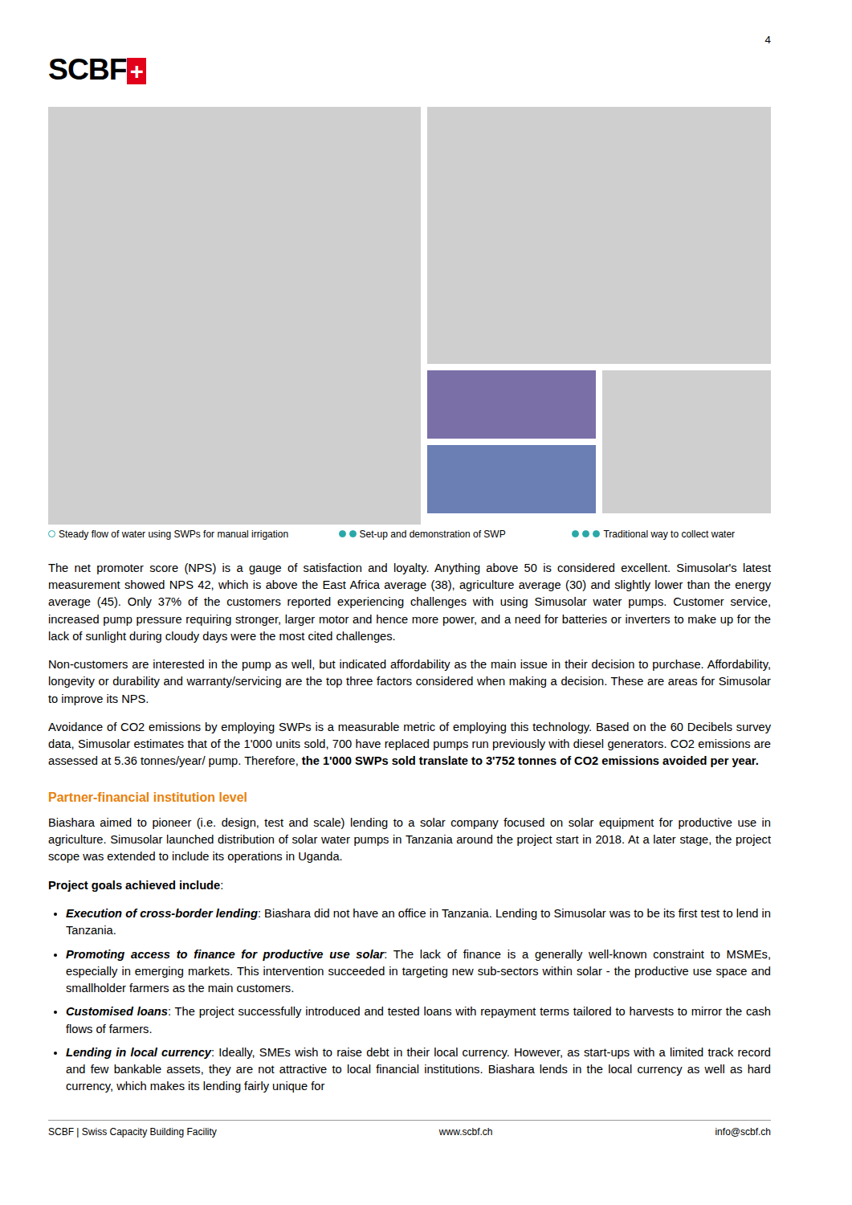4
SCBF+
Steady flow of water using SWPs for manual irrigation
Set-up and demonstration of SWP
Traditional way to collect water
The net promoter score (NPS) is a gauge of satisfaction and loyalty. Anything above 50 is considered excellent. Simusolar's latest measurement showed NPS 42, which is above the East Africa average (38), agriculture average (30) and slightly lower than the energy average (45). Only 37% of the customers reported experiencing challenges with using Simusolar water pumps. Customer service, increased pump pressure requiring stronger, larger motor and hence more power, and a need for batteries or inverters to make up for the lack of sunlight during cloudy days were the most cited challenges.
Non-customers are interested in the pump as well, but indicated affordability as the main issue in their decision to purchase. Affordability, longevity or durability and warranty/servicing are the top three factors considered when making a decision. These are areas for Simusolar to improve its NPS.
Avoidance of CO2 emissions by employing SWPs is a measurable metric of employing this technology. Based on the 60 Decibels survey data, Simusolar estimates that of the 1'000 units sold, 700 have replaced pumps run previously with diesel generators. CO2 emissions are assessed at 5.36 tonnes/year/ pump. Therefore, the 1'000 SWPs sold translate to 3'752 tonnes of CO2 emissions avoided per year.
Partner-financial institution level
Biashara aimed to pioneer (i.e. design, test and scale) lending to a solar company focused on solar equipment for productive use in agriculture. Simusolar launched distribution of solar water pumps in Tanzania around the project start in 2018. At a later stage, the project scope was extended to include its operations in Uganda.
Project goals achieved include:
Execution of cross-border lending: Biashara did not have an office in Tanzania. Lending to Simusolar was to be its first test to lend in Tanzania.
Promoting access to finance for productive use solar: The lack of finance is a generally well-known constraint to MSMEs, especially in emerging markets. This intervention succeeded in targeting new sub-sectors within solar - the productive use space and smallholder farmers as the main customers.
Customised loans: The project successfully introduced and tested loans with repayment terms tailored to harvests to mirror the cash flows of farmers.
Lending in local currency: Ideally, SMEs wish to raise debt in their local currency. However, as start-ups with a limited track record and few bankable assets, they are not attractive to local financial institutions. Biashara lends in the local currency as well as hard currency, which makes its lending fairly unique for
SCBF | Swiss Capacity Building Facility www.scbf.ch info@scbf.ch